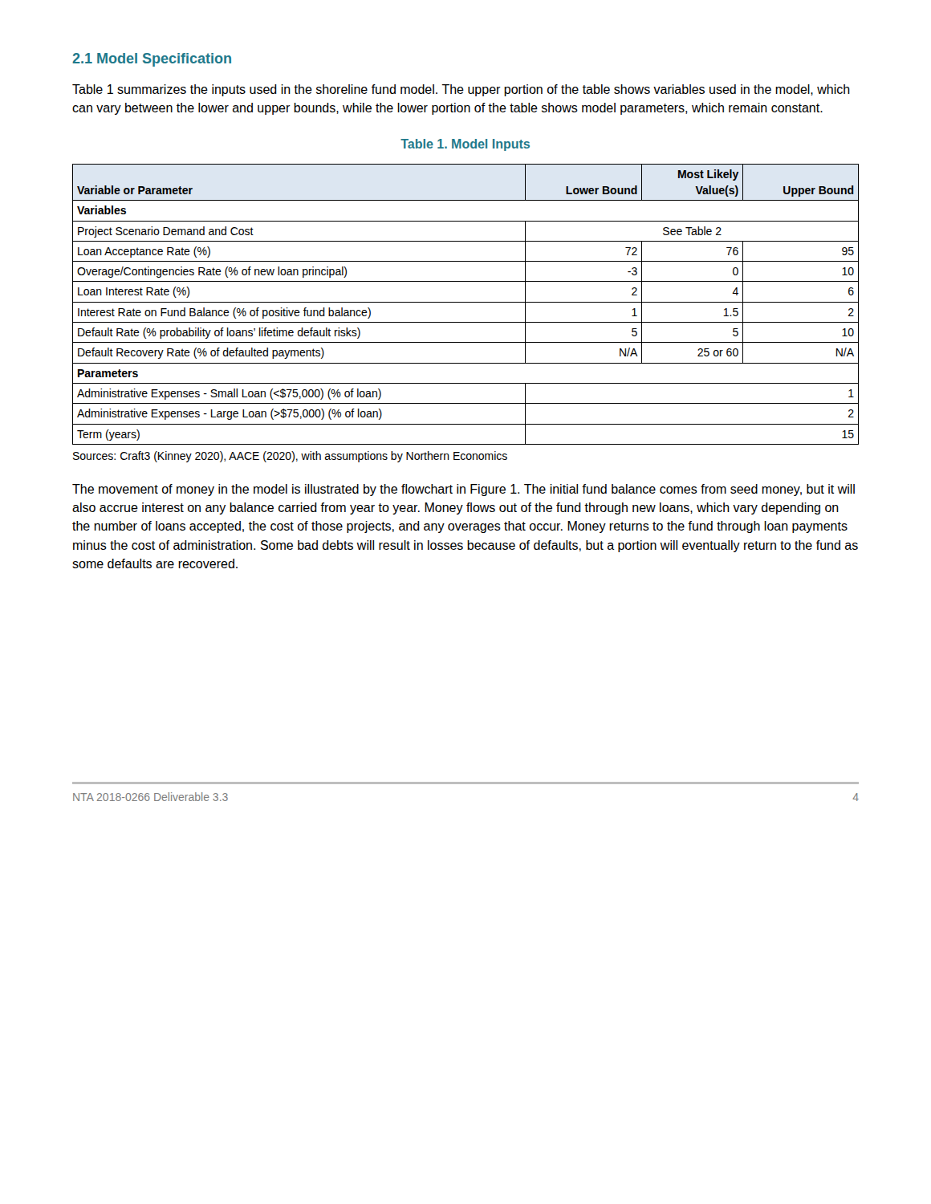2.1 Model Specification
Table 1 summarizes the inputs used in the shoreline fund model. The upper portion of the table shows variables used in the model, which can vary between the lower and upper bounds, while the lower portion of the table shows model parameters, which remain constant.
Table 1. Model Inputs
| Variable or Parameter | Lower Bound | Most Likely Value(s) | Upper Bound |
| --- | --- | --- | --- |
| Variables |
| Project Scenario Demand and Cost | See Table 2 |
| Loan Acceptance Rate (%) | 72 | 76 | 95 |
| Overage/Contingencies Rate (% of new loan principal) | -3 | 0 | 10 |
| Loan Interest Rate (%) | 2 | 4 | 6 |
| Interest Rate on Fund Balance (% of positive fund balance) | 1 | 1.5 | 2 |
| Default Rate (% probability of loans’ lifetime default risks) | 5 | 5 | 10 |
| Default Recovery Rate (% of defaulted payments) | N/A | 25 or 60 | N/A |
| Parameters |
| Administrative Expenses - Small Loan (<$75,000) (% of loan) | 1 |
| Administrative Expenses - Large Loan (>$75,000) (% of loan) | 2 |
| Term (years) | 15 |
Sources: Craft3 (Kinney 2020), AACE (2020), with assumptions by Northern Economics
The movement of money in the model is illustrated by the flowchart in Figure 1. The initial fund balance comes from seed money, but it will also accrue interest on any balance carried from year to year. Money flows out of the fund through new loans, which vary depending on the number of loans accepted, the cost of those projects, and any overages that occur. Money returns to the fund through loan payments minus the cost of administration. Some bad debts will result in losses because of defaults, but a portion will eventually return to the fund as some defaults are recovered.
NTA 2018-0266 Deliverable 3.3 4